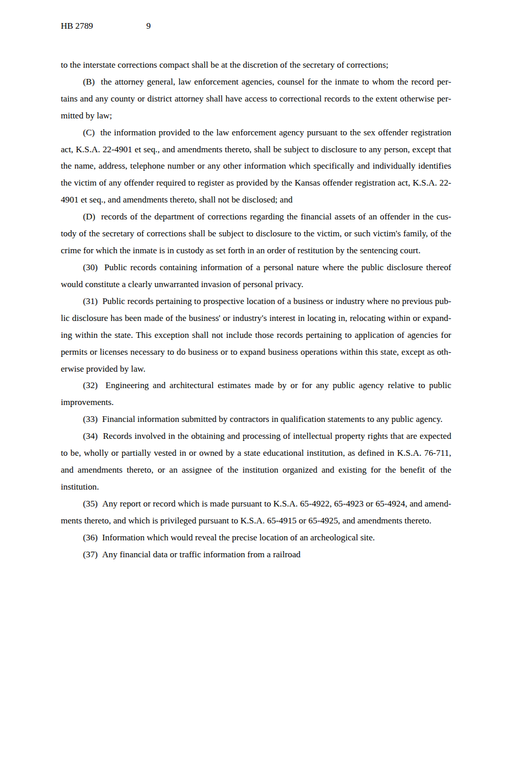HB 2789 9
to the interstate corrections compact shall be at the discretion of the secretary of corrections;
(B) the attorney general, law enforcement agencies, counsel for the inmate to whom the record pertains and any county or district attorney shall have access to correctional records to the extent otherwise permitted by law;
(C) the information provided to the law enforcement agency pursuant to the sex offender registration act, K.S.A. 22-4901 et seq., and amendments thereto, shall be subject to disclosure to any person, except that the name, address, telephone number or any other information which specifically and individually identifies the victim of any offender required to register as provided by the Kansas offender registration act, K.S.A. 22-4901 et seq., and amendments thereto, shall not be disclosed; and
(D) records of the department of corrections regarding the financial assets of an offender in the custody of the secretary of corrections shall be subject to disclosure to the victim, or such victim's family, of the crime for which the inmate is in custody as set forth in an order of restitution by the sentencing court.
(30) Public records containing information of a personal nature where the public disclosure thereof would constitute a clearly unwarranted invasion of personal privacy.
(31) Public records pertaining to prospective location of a business or industry where no previous public disclosure has been made of the business' or industry's interest in locating in, relocating within or expanding within the state. This exception shall not include those records pertaining to application of agencies for permits or licenses necessary to do business or to expand business operations within this state, except as otherwise provided by law.
(32) Engineering and architectural estimates made by or for any public agency relative to public improvements.
(33) Financial information submitted by contractors in qualification statements to any public agency.
(34) Records involved in the obtaining and processing of intellectual property rights that are expected to be, wholly or partially vested in or owned by a state educational institution, as defined in K.S.A. 76-711, and amendments thereto, or an assignee of the institution organized and existing for the benefit of the institution.
(35) Any report or record which is made pursuant to K.S.A. 65-4922, 65-4923 or 65-4924, and amendments thereto, and which is privileged pursuant to K.S.A. 65-4915 or 65-4925, and amendments thereto.
(36) Information which would reveal the precise location of an archeological site.
(37) Any financial data or traffic information from a railroad